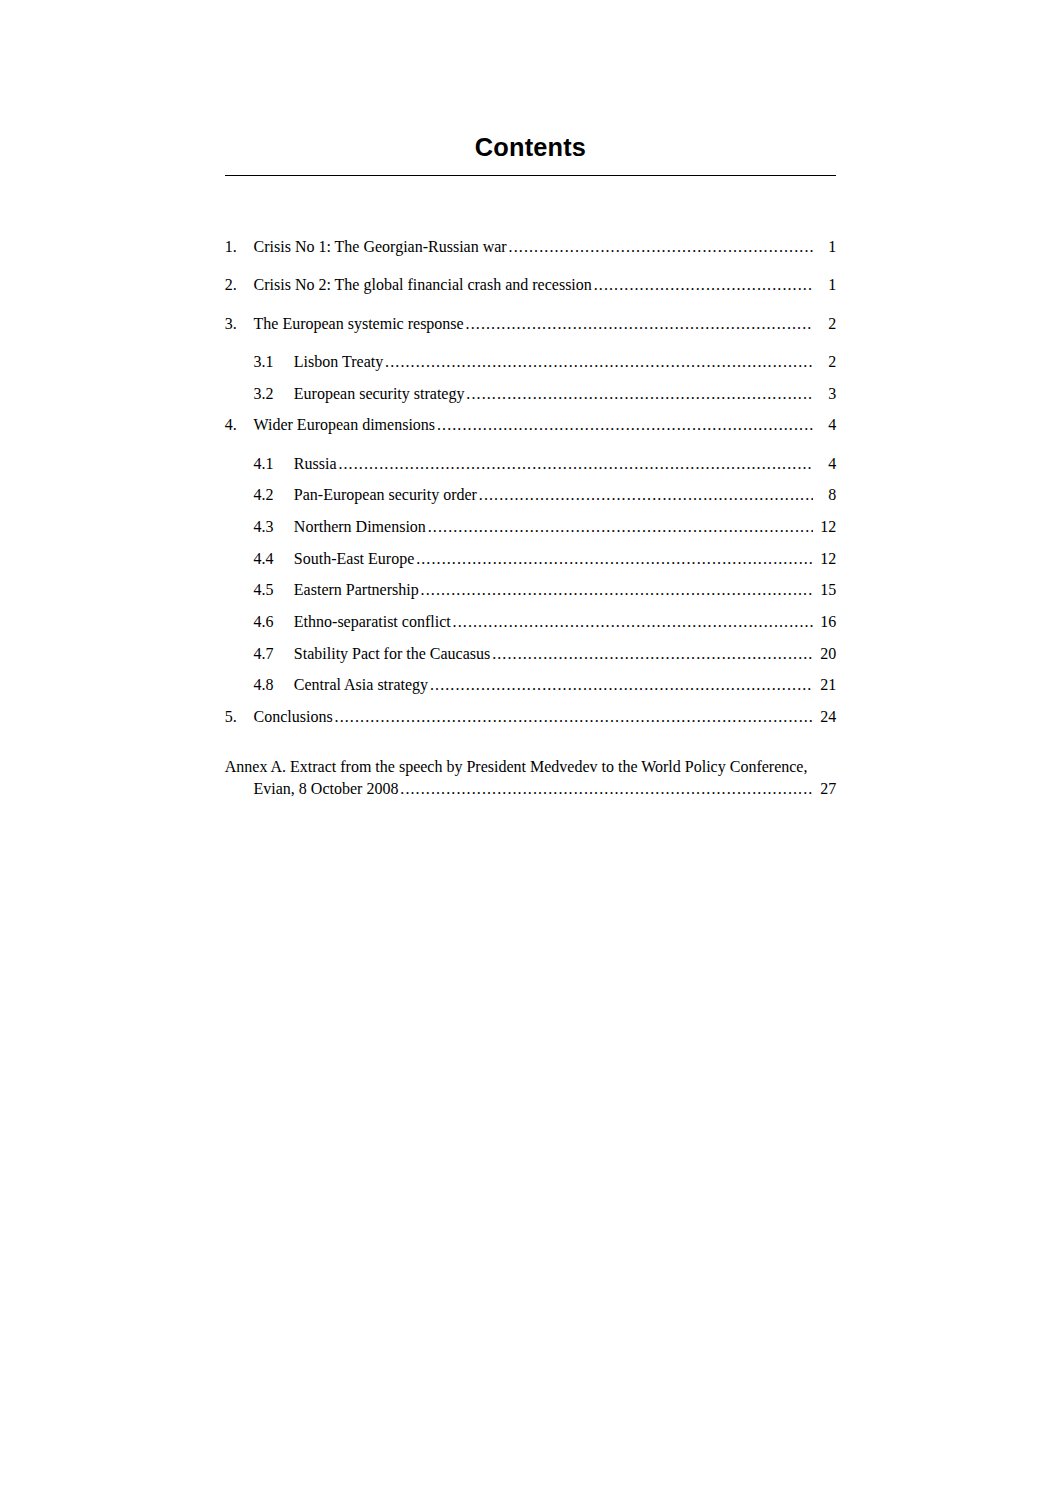Contents
1. Crisis No 1: The Georgian-Russian war ........................................................................................... 1
2. Crisis No 2: The global financial crash and recession ........................................................... 1
3. The European systemic response ......................................................................................... 2
3.1 Lisbon Treaty .............................................................................................................. 2
3.2 European security strategy .......................................................................................... 3
4. Wider European dimensions ................................................................................................ 4
4.1 Russia ....................................................................................................................... 4
4.2 Pan-European security order ....................................................................................... 8
4.3 Northern Dimension ................................................................................................. 12
4.4 South-East Europe .................................................................................................... 12
4.5 Eastern Partnership .................................................................................................. 15
4.6 Ethno-separatist conflict ........................................................................................... 16
4.7 Stability Pact for the Caucasus .................................................................................. 20
4.8 Central Asia strategy ................................................................................................ 21
5. Conclusions ............................................................................................................. 24
Annex A. Extract from the speech by President Medvedev to the World Policy Conference,
Evian, 8 October 2008 ..................................................................................................... 27